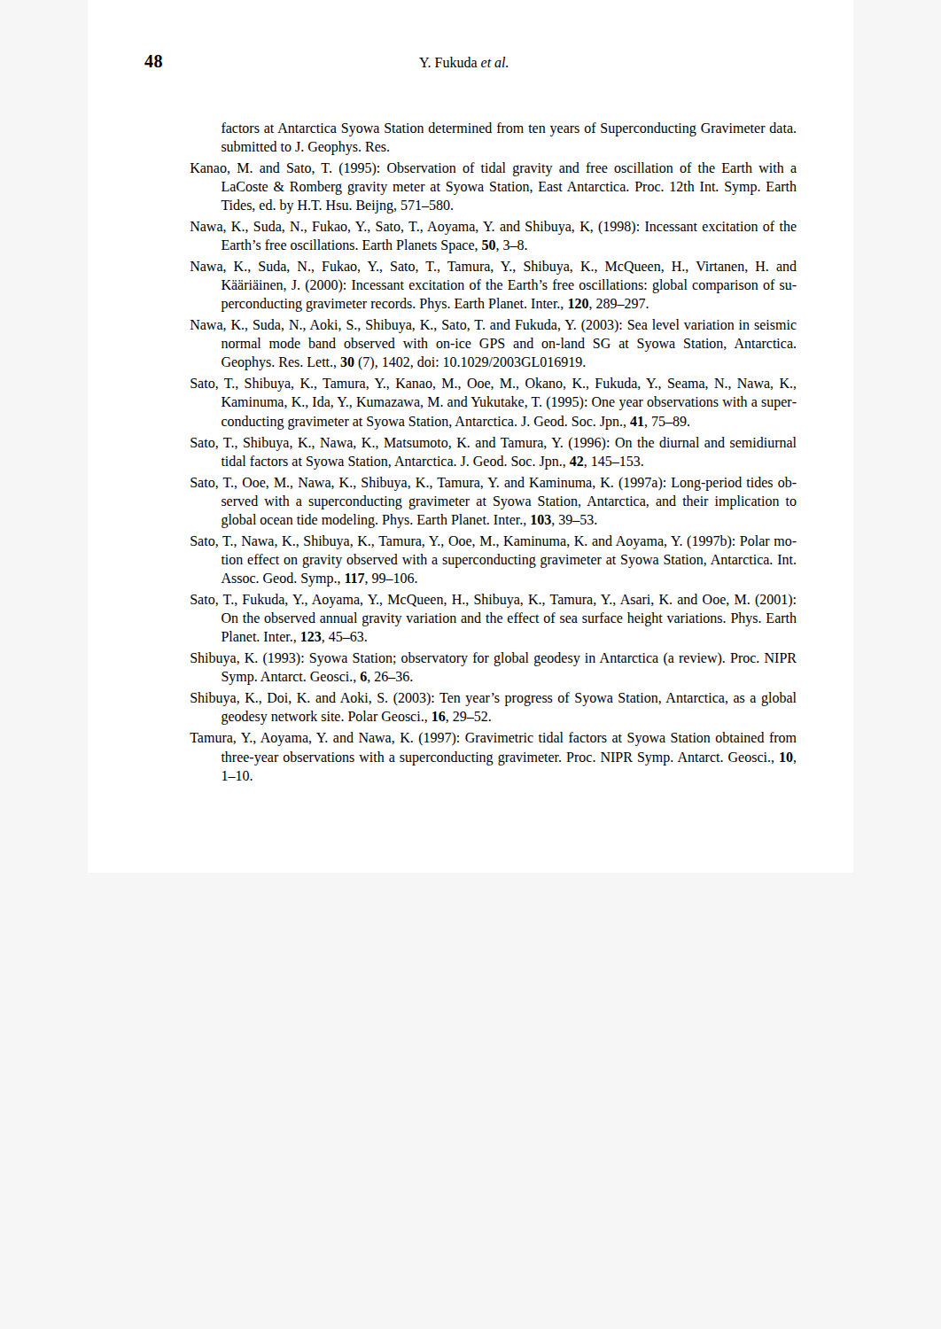48
Y. Fukuda et al.
factors at Antarctica Syowa Station determined from ten years of Superconducting Gravimeter data. submitted to J. Geophys. Res.
Kanao, M. and Sato, T. (1995): Observation of tidal gravity and free oscillation of the Earth with a LaCoste & Romberg gravity meter at Syowa Station, East Antarctica. Proc. 12th Int. Symp. Earth Tides, ed. by H.T. Hsu. Beijng, 571–580.
Nawa, K., Suda, N., Fukao, Y., Sato, T., Aoyama, Y. and Shibuya, K, (1998): Incessant excitation of the Earth’s free oscillations. Earth Planets Space, 50, 3–8.
Nawa, K., Suda, N., Fukao, Y., Sato, T., Tamura, Y., Shibuya, K., McQueen, H., Virtanen, H. and Kääriäinen, J. (2000): Incessant excitation of the Earth’s free oscillations: global comparison of superconducting gravimeter records. Phys. Earth Planet. Inter., 120, 289–297.
Nawa, K., Suda, N., Aoki, S., Shibuya, K., Sato, T. and Fukuda, Y. (2003): Sea level variation in seismic normal mode band observed with on-ice GPS and on-land SG at Syowa Station, Antarctica. Geophys. Res. Lett., 30 (7), 1402, doi: 10.1029/2003GL016919.
Sato, T., Shibuya, K., Tamura, Y., Kanao, M., Ooe, M., Okano, K., Fukuda, Y., Seama, N., Nawa, K., Kaminuma, K., Ida, Y., Kumazawa, M. and Yukutake, T. (1995): One year observations with a superconducting gravimeter at Syowa Station, Antarctica. J. Geod. Soc. Jpn., 41, 75–89.
Sato, T., Shibuya, K., Nawa, K., Matsumoto, K. and Tamura, Y. (1996): On the diurnal and semidiurnal tidal factors at Syowa Station, Antarctica. J. Geod. Soc. Jpn., 42, 145–153.
Sato, T., Ooe, M., Nawa, K., Shibuya, K., Tamura, Y. and Kaminuma, K. (1997a): Long-period tides observed with a superconducting gravimeter at Syowa Station, Antarctica, and their implication to global ocean tide modeling. Phys. Earth Planet. Inter., 103, 39–53.
Sato, T., Nawa, K., Shibuya, K., Tamura, Y., Ooe, M., Kaminuma, K. and Aoyama, Y. (1997b): Polar motion effect on gravity observed with a superconducting gravimeter at Syowa Station, Antarctica. Int. Assoc. Geod. Symp., 117, 99–106.
Sato, T., Fukuda, Y., Aoyama, Y., McQueen, H., Shibuya, K., Tamura, Y., Asari, K. and Ooe, M. (2001): On the observed annual gravity variation and the effect of sea surface height variations. Phys. Earth Planet. Inter., 123, 45–63.
Shibuya, K. (1993): Syowa Station; observatory for global geodesy in Antarctica (a review). Proc. NIPR Symp. Antarct. Geosci., 6, 26–36.
Shibuya, K., Doi, K. and Aoki, S. (2003): Ten year’s progress of Syowa Station, Antarctica, as a global geodesy network site. Polar Geosci., 16, 29–52.
Tamura, Y., Aoyama, Y. and Nawa, K. (1997): Gravimetric tidal factors at Syowa Station obtained from three-year observations with a superconducting gravimeter. Proc. NIPR Symp. Antarct. Geosci., 10, 1–10.